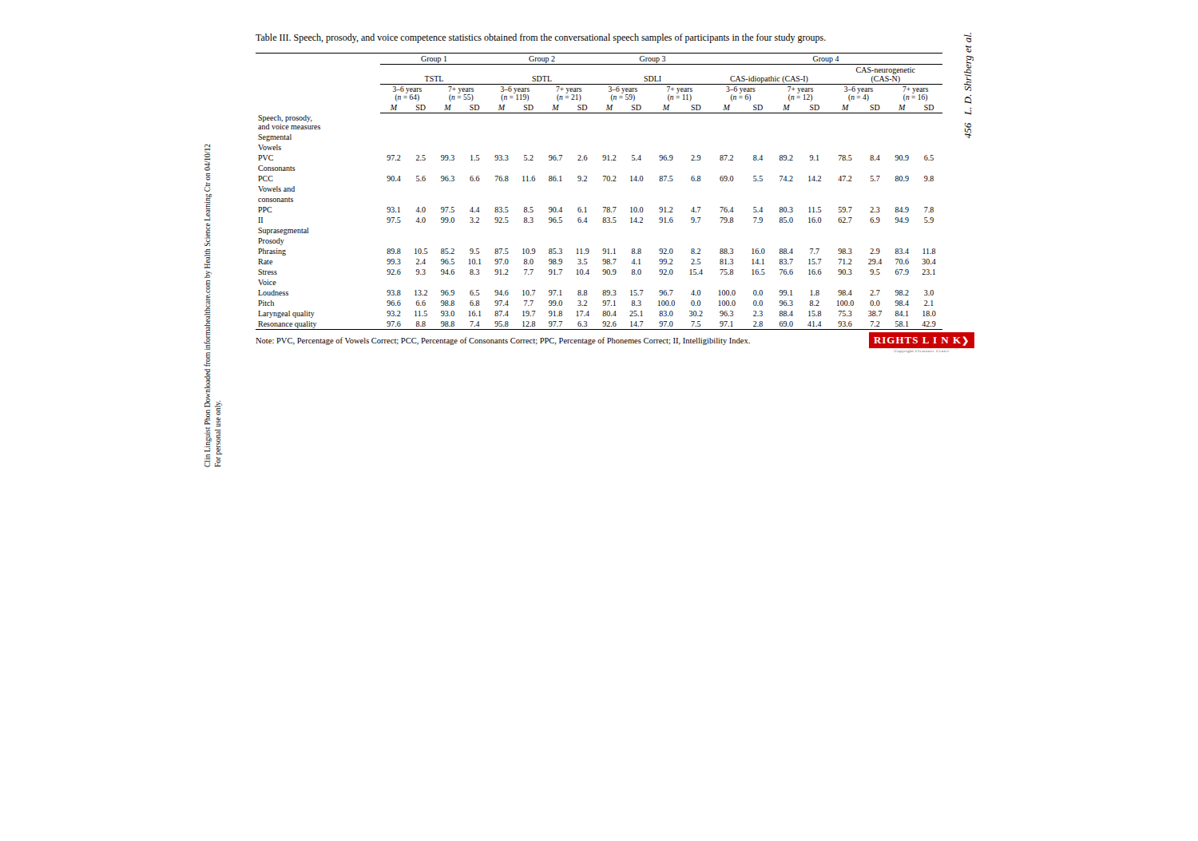456 L. D. Shriberg et al.
Clin Linguist Phon Downloaded from informahealthcare.com by Health Science Learning Ctr on 04/10/12
For personal use only.
Table III. Speech, prosody, and voice competence statistics obtained from the conversational speech samples of participants in the four study groups.
| | Group 1 | Group 2 | Group 3 | Group 4 |
| --- | --- | --- | --- | --- |
| TSTL | SDTL | SDLI | CAS-idiopathic (CAS-I) | CAS-neurogenetic (CAS-N) |
| 3–6 years ( n = 64) | 7+ years ( n = 55) | 3–6 years ( n = 119) | 7+ years ( n = 21) | 3–6 years ( n = 59) | 7+ years ( n = 11) | 3–6 years ( n = 6) | 7+ years ( n = 12) | 3–6 years ( n = 4) | 7+ years ( n = 16) |
| M | SD | M | SD | M | SD | M | SD | M | SD | M | SD | M | SD | M | SD | M | SD | M | SD |
| Speech, prosody, and voice measures | |
| Segmental | |
| Vowels | |
| PVC | 97.2 | 2.5 | 99.3 | 1.5 | 93.3 | 5.2 | 96.7 | 2.6 | 91.2 | 5.4 | 96.9 | 2.9 | 87.2 | 8.4 | 89.2 | 9.1 | 78.5 | 8.4 | 90.9 | 6.5 |
| Consonants | |
| PCC | 90.4 | 5.6 | 96.3 | 6.6 | 76.8 | 11.6 | 86.1 | 9.2 | 70.2 | 14.0 | 87.5 | 6.8 | 69.0 | 5.5 | 74.2 | 14.2 | 47.2 | 5.7 | 80.9 | 9.8 |
| Vowels and | |
| consonants | |
| PPC | 93.1 | 4.0 | 97.5 | 4.4 | 83.5 | 8.5 | 90.4 | 6.1 | 78.7 | 10.0 | 91.2 | 4.7 | 76.4 | 5.4 | 80.3 | 11.5 | 59.7 | 2.3 | 84.9 | 7.8 |
| II | 97.5 | 4.0 | 99.0 | 3.2 | 92.5 | 8.3 | 96.5 | 6.4 | 83.5 | 14.2 | 91.6 | 9.7 | 79.8 | 7.9 | 85.0 | 16.0 | 62.7 | 6.9 | 94.9 | 5.9 |
| Suprasegmental | |
| Prosody | |
| Phrasing | 89.8 | 10.5 | 85.2 | 9.5 | 87.5 | 10.9 | 85.3 | 11.9 | 91.1 | 8.8 | 92.0 | 8.2 | 88.3 | 16.0 | 88.4 | 7.7 | 98.3 | 2.9 | 83.4 | 11.8 |
| Rate | 99.3 | 2.4 | 96.5 | 10.1 | 97.0 | 8.0 | 98.9 | 3.5 | 98.7 | 4.1 | 99.2 | 2.5 | 81.3 | 14.1 | 83.7 | 15.7 | 71.2 | 29.4 | 70.6 | 30.4 |
| Stress | 92.6 | 9.3 | 94.6 | 8.3 | 91.2 | 7.7 | 91.7 | 10.4 | 90.9 | 8.0 | 92.0 | 15.4 | 75.8 | 16.5 | 76.6 | 16.6 | 90.3 | 9.5 | 67.9 | 23.1 |
| Voice | |
| Loudness | 93.8 | 13.2 | 96.9 | 6.5 | 94.6 | 10.7 | 97.1 | 8.8 | 89.3 | 15.7 | 96.7 | 4.0 | 100.0 | 0.0 | 99.1 | 1.8 | 98.4 | 2.7 | 98.2 | 3.0 |
| Pitch | 96.6 | 6.6 | 98.8 | 6.8 | 97.4 | 7.7 | 99.0 | 3.2 | 97.1 | 8.3 | 100.0 | 0.0 | 100.0 | 0.0 | 96.3 | 8.2 | 100.0 | 0.0 | 98.4 | 2.1 |
| Laryngeal quality | 93.2 | 11.5 | 93.0 | 16.1 | 87.4 | 19.7 | 91.8 | 17.4 | 80.4 | 25.1 | 83.0 | 30.2 | 96.3 | 2.3 | 88.4 | 15.8 | 75.3 | 38.7 | 84.1 | 18.0 |
| Resonance quality | 97.6 | 8.8 | 98.8 | 7.4 | 95.8 | 12.8 | 97.7 | 6.3 | 92.6 | 14.7 | 97.0 | 7.5 | 97.1 | 2.8 | 69.0 | 41.4 | 93.6 | 7.2 | 58.1 | 42.9 |
Note: PVC, Percentage of Vowels Correct; PCC, Percentage of Consonants Correct; PPC, Percentage of Phonemes Correct; II, Intelligibility Index.
RIGHTS L I N K❯
Copyright Clearance Center